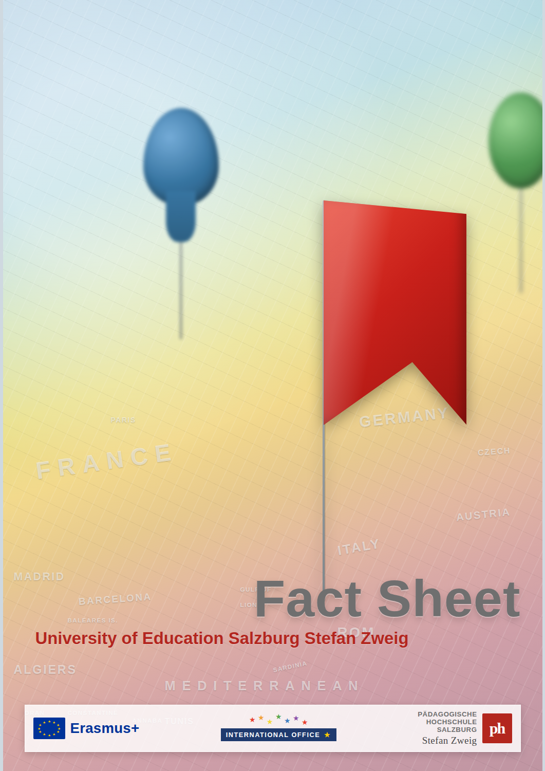France Germany Italy Austria Czech Paris Madrid Barcelona Baleares Is. Rom Algiers Mediterranean Sardinia Tunis Oran Constantine Annaba Gulf of Lions
Fact Sheet
University of Education Salzburg Stefan Zweig
★ ★ ★ ★ ★ ★ ★ ★ ★ ★ ★ ★
Erasmus+
★★★★★★★
INTERNATIONAL OFFICE ★
Pädagogische
Hochschule
Salzburg
Stefan Zweig
ph